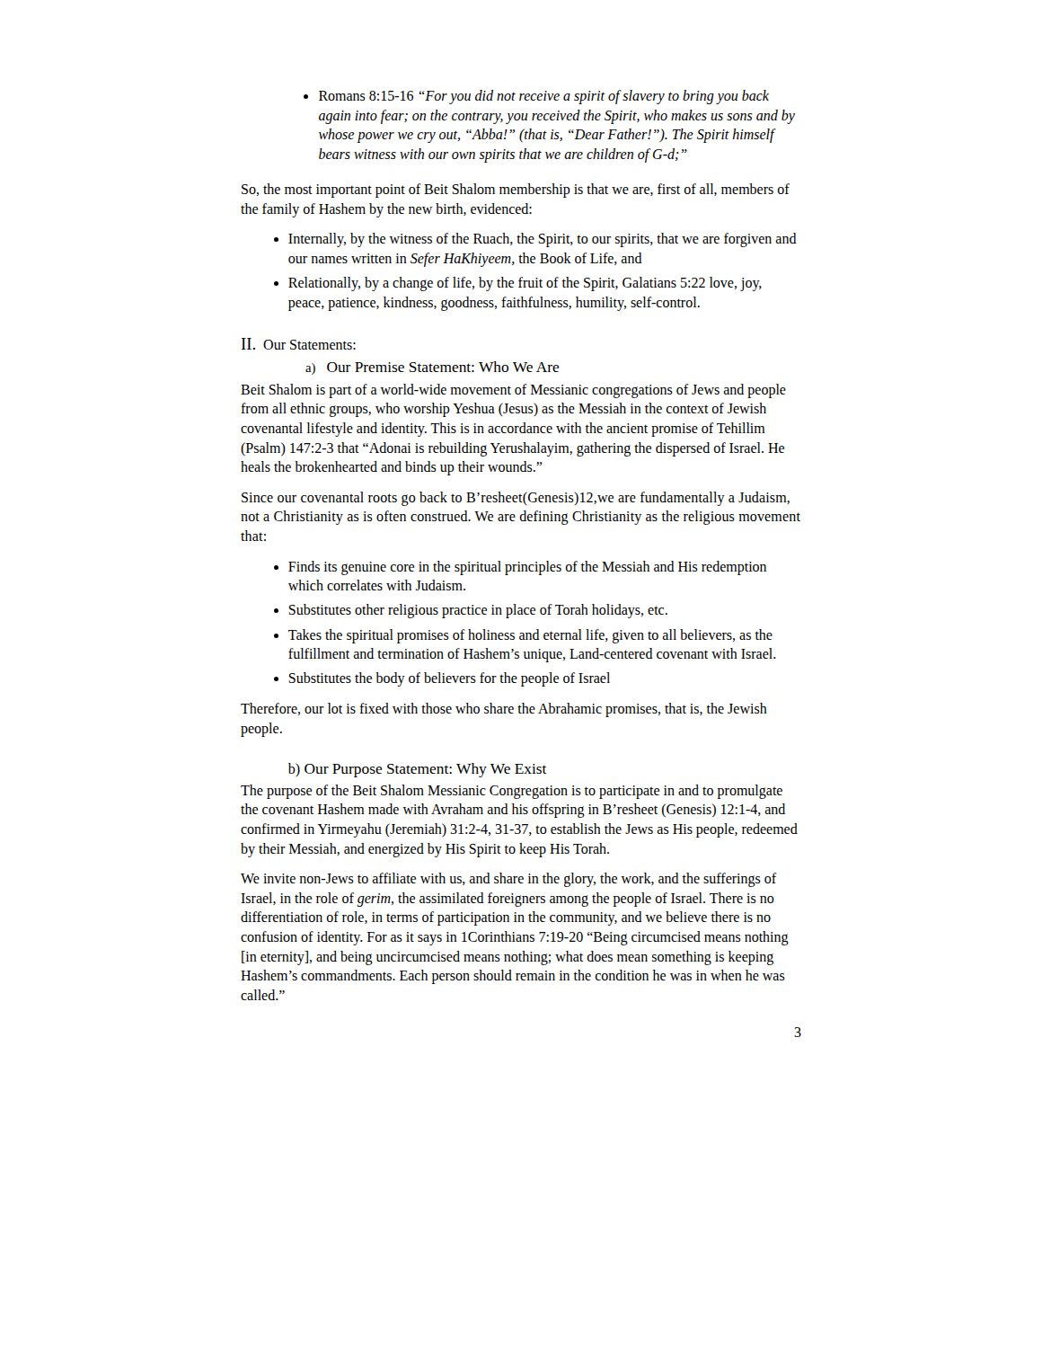Romans 8:15-16 “For you did not receive a spirit of slavery to bring you back again into fear; on the contrary, you received the Spirit, who makes us sons and by whose power we cry out, “Abba!” (that is, “Dear Father!”). The Spirit himself bears witness with our own spirits that we are children of G-d;”
So, the most important point of Beit Shalom membership is that we are, first of all, members of the family of Hashem by the new birth, evidenced:
Internally, by the witness of the Ruach, the Spirit, to our spirits, that we are forgiven and our names written in Sefer HaKhiyeem, the Book of Life, and
Relationally, by a change of life, by the fruit of the Spirit, Galatians 5:22 love, joy, peace, patience, kindness, goodness, faithfulness, humility, self-control.
II. Our Statements:
a) Our Premise Statement: Who We Are
Beit Shalom is part of a world-wide movement of Messianic congregations of Jews and people from all ethnic groups, who worship Yeshua (Jesus) as the Messiah in the context of Jewish covenantal lifestyle and identity. This is in accordance with the ancient promise of Tehillim (Psalm) 147:2-3 that “Adonai is rebuilding Yerushalayim, gathering the dispersed of Israel. He heals the brokenhearted and binds up their wounds.”
Since our covenantal roots go back to B’resheet(Genesis)12,we are fundamentally a Judaism, not a Christianity as is often construed. We are defining Christianity as the religious movement that:
Finds its genuine core in the spiritual principles of the Messiah and His redemption which correlates with Judaism.
Substitutes other religious practice in place of Torah holidays, etc.
Takes the spiritual promises of holiness and eternal life, given to all believers, as the fulfillment and termination of Hashem’s unique, Land-centered covenant with Israel.
Substitutes the body of believers for the people of Israel
Therefore, our lot is fixed with those who share the Abrahamic promises, that is, the Jewish people.
b) Our Purpose Statement: Why We Exist
The purpose of the Beit Shalom Messianic Congregation is to participate in and to promulgate the covenant Hashem made with Avraham and his offspring in B’resheet (Genesis) 12:1-4, and confirmed in Yirmeyahu (Jeremiah) 31:2-4, 31-37, to establish the Jews as His people, redeemed by their Messiah, and energized by His Spirit to keep His Torah.
We invite non-Jews to affiliate with us, and share in the glory, the work, and the sufferings of Israel, in the role of gerim, the assimilated foreigners among the people of Israel. There is no differentiation of role, in terms of participation in the community, and we believe there is no confusion of identity. For as it says in 1Corinthians 7:19-20 “Being circumcised means nothing [in eternity], and being uncircumcised means nothing; what does mean something is keeping Hashem’s commandments. Each person should remain in the condition he was in when he was called.”
3